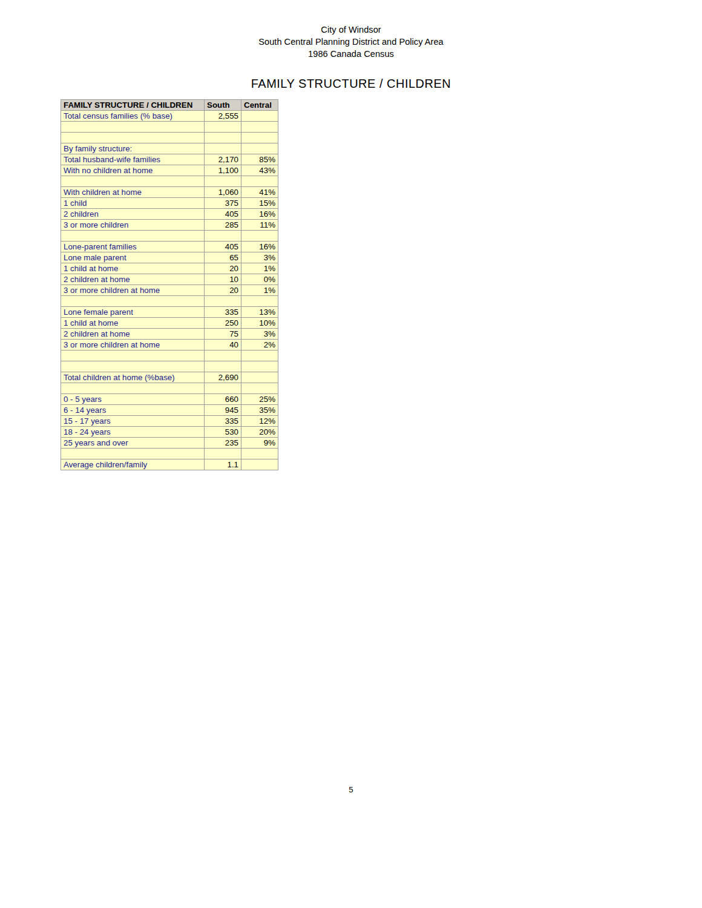City of Windsor
South Central Planning District and Policy Area
1986 Canada Census
FAMILY STRUCTURE / CHILDREN
| FAMILY STRUCTURE / CHILDREN | South | Central |
| --- | --- | --- |
| Total census families (% base) | 2,555 | |
| By family structure: | | |
| Total husband-wife families | 2,170 | 85% |
| With no children at home | 1,100 | 43% |
| With children at home | 1,060 | 41% |
| 1 child | 375 | 15% |
| 2 children | 405 | 16% |
| 3 or more children | 285 | 11% |
| Lone-parent families | 405 | 16% |
| Lone male parent | 65 | 3% |
| 1 child at home | 20 | 1% |
| 2 children at home | 10 | 0% |
| 3 or more children at home | 20 | 1% |
| Lone female parent | 335 | 13% |
| 1 child at home | 250 | 10% |
| 2 children at home | 75 | 3% |
| 3 or more children at home | 40 | 2% |
| Total children at home (%base) | 2,690 | |
| 0 - 5 years | 660 | 25% |
| 6 - 14 years | 945 | 35% |
| 15 - 17 years | 335 | 12% |
| 18 - 24 years | 530 | 20% |
| 25 years and over | 235 | 9% |
| Average children/family | 1.1 | |
5